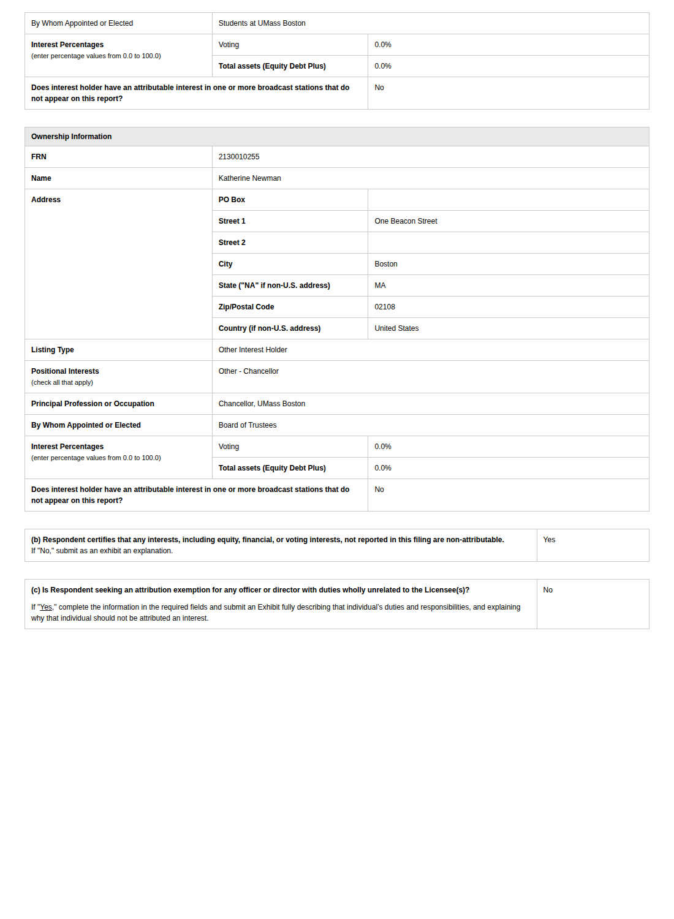| By Whom Appointed or Elected | Students at UMass Boston |
| Interest Percentages (enter percentage values from 0.0 to 100.0) | Voting | 0.0% |
| Total assets (Equity Debt Plus) | 0.0% |
| Does interest holder have an attributable interest in one or more broadcast stations that do not appear on this report? | No |
Ownership Information
| FRN | 2130010255 |
| Name | Katherine Newman |
| Address | PO Box | |
| Street 1 | One Beacon Street |
| Street 2 | |
| City | Boston |
| State ("NA" if non-U.S. address) | MA |
| Zip/Postal Code | 02108 |
| Country (if non-U.S. address) | United States |
| Listing Type | Other Interest Holder |
| Positional Interests (check all that apply) | Other - Chancellor |
| Principal Profession or Occupation | Chancellor, UMass Boston |
| By Whom Appointed or Elected | Board of Trustees |
| Interest Percentages (enter percentage values from 0.0 to 100.0) | Voting | 0.0% |
| Total assets (Equity Debt Plus) | 0.0% |
| Does interest holder have an attributable interest in one or more broadcast stations that do not appear on this report? | No |
| (b) Respondent certifies that any interests, including equity, financial, or voting interests, not reported in this filing are non-attributable. If "No," submit as an exhibit an explanation. | Yes |
| (c) Is Respondent seeking an attribution exemption for any officer or director with duties wholly unrelated to the Licensee(s)? If " Yes ," complete the information in the required fields and submit an Exhibit fully describing that individual’s duties and responsibilities, and explaining why that individual should not be attributed an interest. | No |